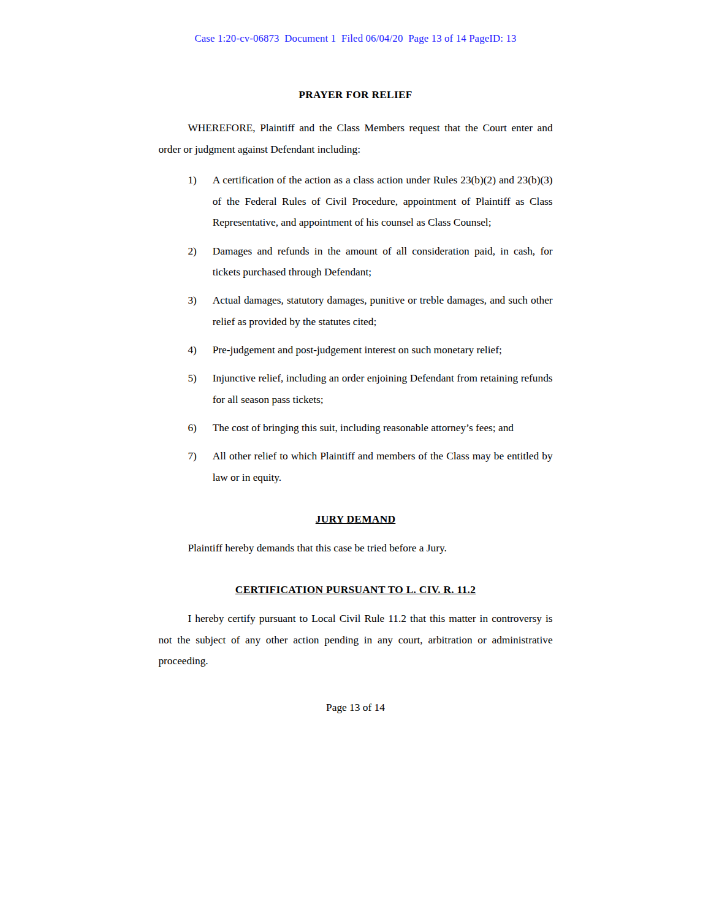Case 1:20-cv-06873 Document 1 Filed 06/04/20 Page 13 of 14 PageID: 13
PRAYER FOR RELIEF
WHEREFORE, Plaintiff and the Class Members request that the Court enter and order or judgment against Defendant including:
A certification of the action as a class action under Rules 23(b)(2) and 23(b)(3) of the Federal Rules of Civil Procedure, appointment of Plaintiff as Class Representative, and appointment of his counsel as Class Counsel;
Damages and refunds in the amount of all consideration paid, in cash, for tickets purchased through Defendant;
Actual damages, statutory damages, punitive or treble damages, and such other relief as provided by the statutes cited;
Pre-judgement and post-judgement interest on such monetary relief;
Injunctive relief, including an order enjoining Defendant from retaining refunds for all season pass tickets;
The cost of bringing this suit, including reasonable attorney’s fees; and
All other relief to which Plaintiff and members of the Class may be entitled by law or in equity.
JURY DEMAND
Plaintiff hereby demands that this case be tried before a Jury.
CERTIFICATION PURSUANT TO L. CIV. R. 11.2
I hereby certify pursuant to Local Civil Rule 11.2 that this matter in controversy is not the subject of any other action pending in any court, arbitration or administrative proceeding.
Page 13 of 14